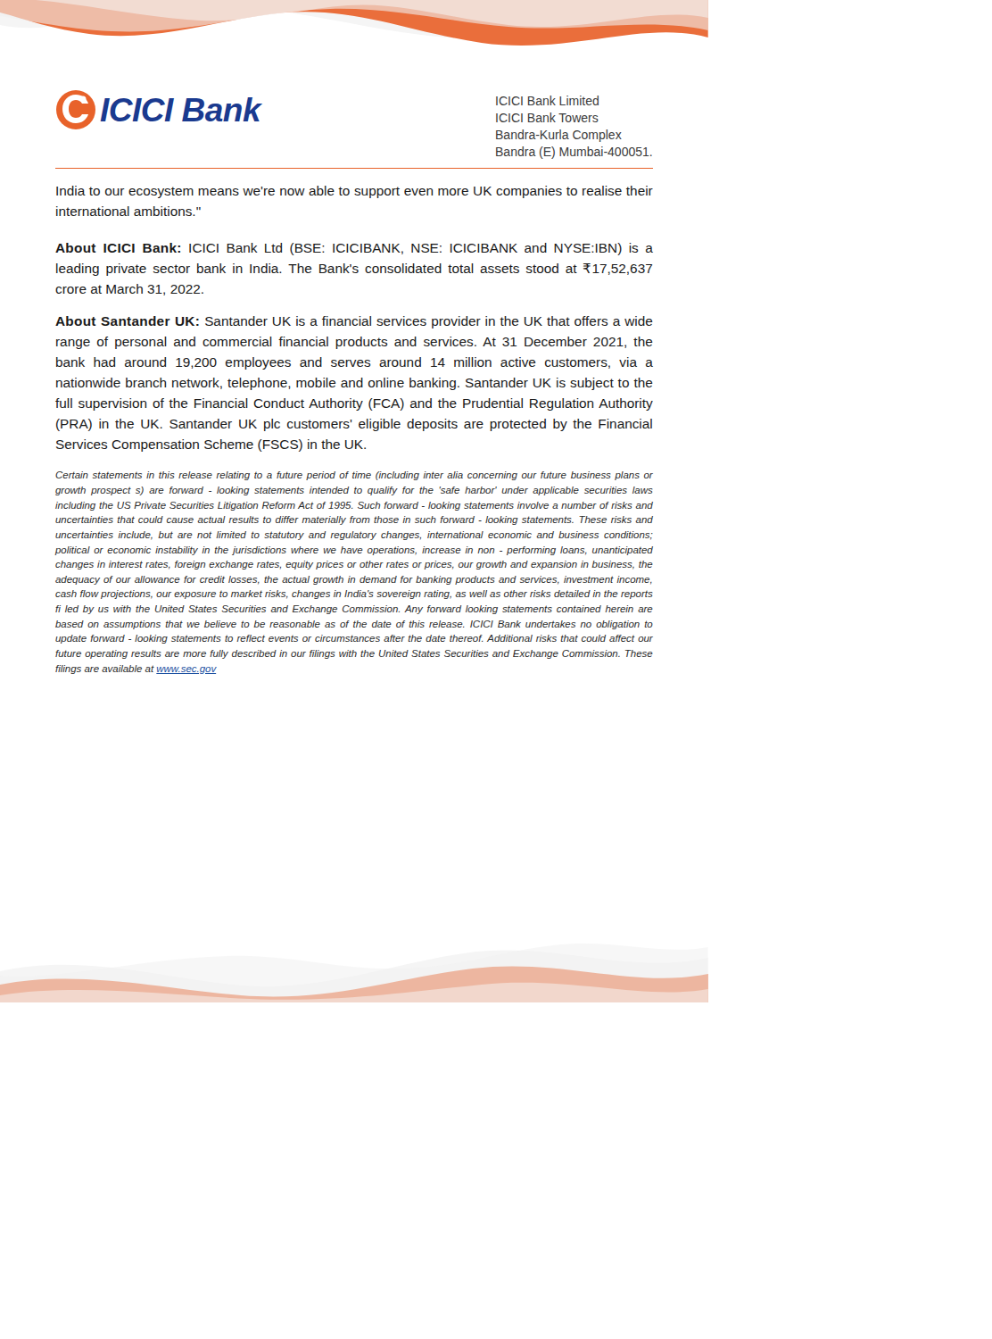ICICI Bank
ICICI Bank Limited
ICICI Bank Towers
Bandra-Kurla Complex
Bandra (E) Mumbai-400051.
India to our ecosystem means we're now able to support even more UK companies to realise their international ambitions."
About ICICI Bank: ICICI Bank Ltd (BSE: ICICIBANK, NSE: ICICIBANK and NYSE:IBN) is a leading private sector bank in India. The Bank's consolidated total assets stood at ₹17,52,637 crore at March 31, 2022.
About Santander UK: Santander UK is a financial services provider in the UK that offers a wide range of personal and commercial financial products and services. At 31 December 2021, the bank had around 19,200 employees and serves around 14 million active customers, via a nationwide branch network, telephone, mobile and online banking. Santander UK is subject to the full supervision of the Financial Conduct Authority (FCA) and the Prudential Regulation Authority (PRA) in the UK. Santander UK plc customers' eligible deposits are protected by the Financial Services Compensation Scheme (FSCS) in the UK.
Certain statements in this release relating to a future period of time (including inter alia concerning our future business plans or growth prospect s) are forward - looking statements intended to qualify for the 'safe harbor' under applicable securities laws including the US Private Securities Litigation Reform Act of 1995. Such forward - looking statements involve a number of risks and uncertainties that could cause actual results to differ materially from those in such forward - looking statements. These risks and uncertainties include, but are not limited to statutory and regulatory changes, international economic and business conditions; political or economic instability in the jurisdictions where we have operations, increase in non - performing loans, unanticipated changes in interest rates, foreign exchange rates, equity prices or other rates or prices, our growth and expansion in business, the adequacy of our allowance for credit losses, the actual growth in demand for banking products and services, investment income, cash flow projections, our exposure to market risks, changes in India's sovereign rating, as well as other risks detailed in the reports fi led by us with the United States Securities and Exchange Commission. Any forward looking statements contained herein are based on assumptions that we believe to be reasonable as of the date of this release. ICICI Bank undertakes no obligation to update forward - looking statements to reflect events or circumstances after the date thereof. Additional risks that could affect our future operating results are more fully described in our filings with the United States Securities and Exchange Commission. These filings are available at www.sec.gov